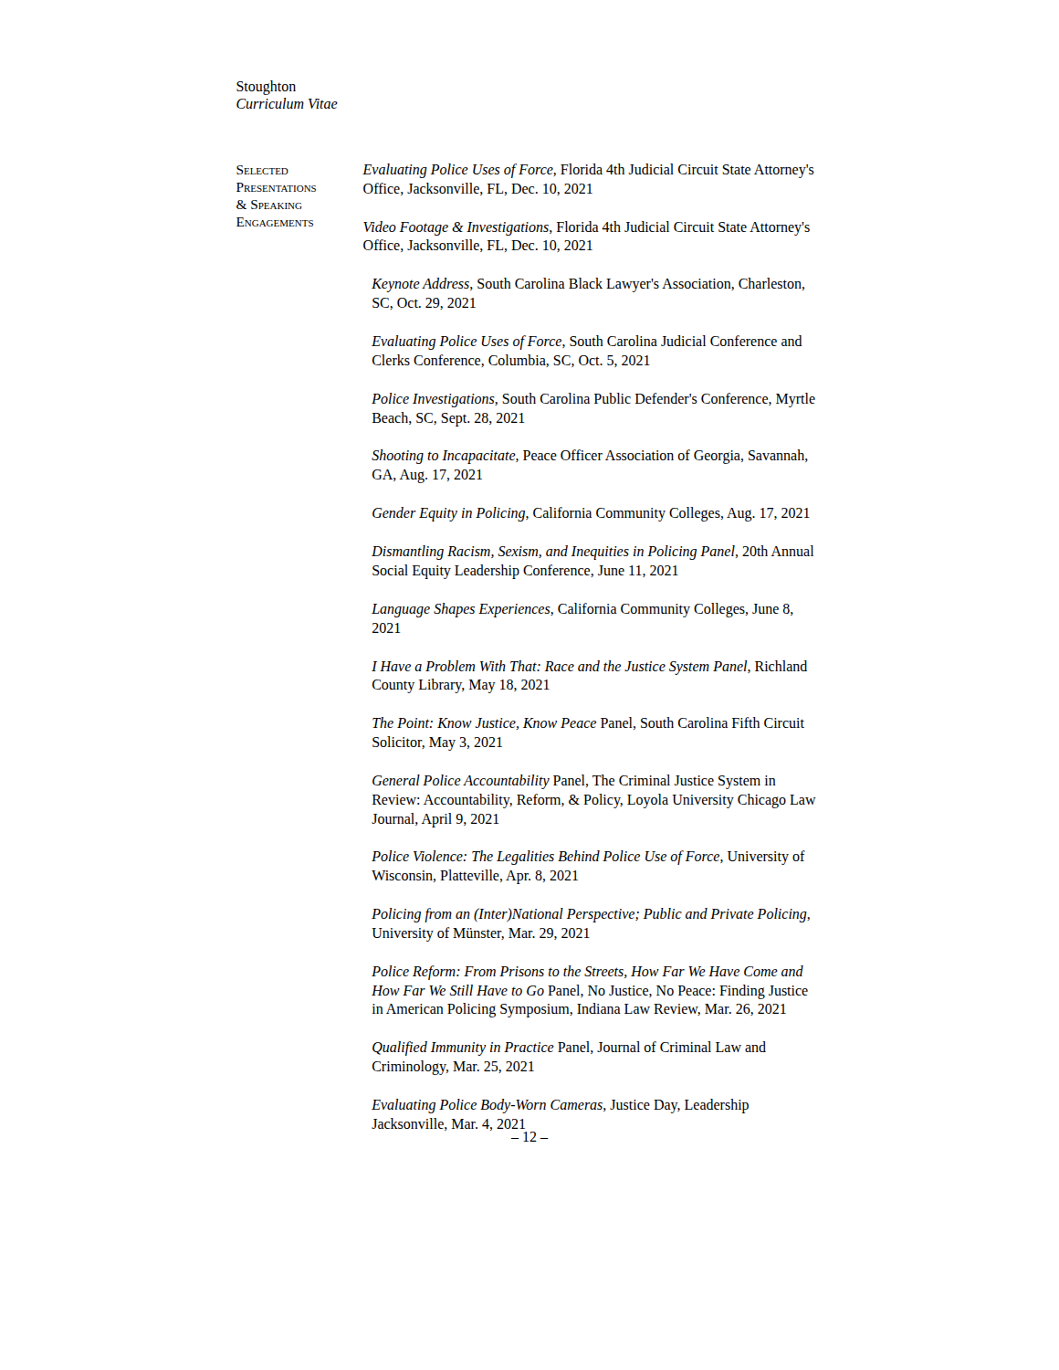Stoughton
Curriculum Vitae
Selected
Presentations
& Speaking
Engagements
Evaluating Police Uses of Force, Florida 4th Judicial Circuit State Attorney's Office, Jacksonville, FL, Dec. 10, 2021
Video Footage & Investigations, Florida 4th Judicial Circuit State Attorney's Office, Jacksonville, FL, Dec. 10, 2021
Keynote Address, South Carolina Black Lawyer's Association, Charleston, SC, Oct. 29, 2021
Evaluating Police Uses of Force, South Carolina Judicial Conference and Clerks Conference, Columbia, SC, Oct. 5, 2021
Police Investigations, South Carolina Public Defender's Conference, Myrtle Beach, SC, Sept. 28, 2021
Shooting to Incapacitate, Peace Officer Association of Georgia, Savannah, GA, Aug. 17, 2021
Gender Equity in Policing, California Community Colleges, Aug. 17, 2021
Dismantling Racism, Sexism, and Inequities in Policing Panel, 20th Annual Social Equity Leadership Conference, June 11, 2021
Language Shapes Experiences, California Community Colleges, June 8, 2021
I Have a Problem With That: Race and the Justice System Panel, Richland County Library, May 18, 2021
The Point: Know Justice, Know Peace Panel, South Carolina Fifth Circuit Solicitor, May 3, 2021
General Police Accountability Panel, The Criminal Justice System in Review: Accountability, Reform, & Policy, Loyola University Chicago Law Journal, April 9, 2021
Police Violence: The Legalities Behind Police Use of Force, University of Wisconsin, Platteville, Apr. 8, 2021
Policing from an (Inter)National Perspective; Public and Private Policing, University of Münster, Mar. 29, 2021
Police Reform: From Prisons to the Streets, How Far We Have Come and How Far We Still Have to Go Panel, No Justice, No Peace: Finding Justice in American Policing Symposium, Indiana Law Review, Mar. 26, 2021
Qualified Immunity in Practice Panel, Journal of Criminal Law and Criminology, Mar. 25, 2021
Evaluating Police Body-Worn Cameras, Justice Day, Leadership Jacksonville, Mar. 4, 2021
– 12 –